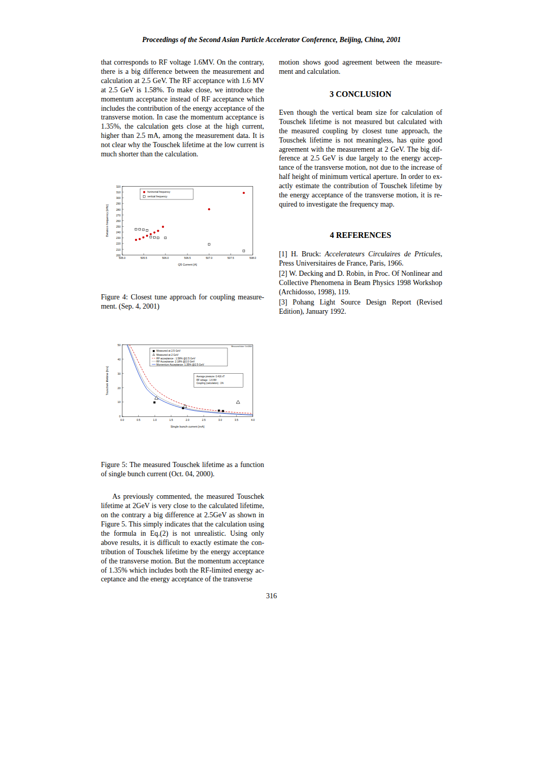Proceedings of the Second Asian Particle Accelerator Conference, Beijing, China, 2001
that corresponds to RF voltage 1.6MV. On the contrary, there is a big difference between the measurement and calculation at 2.5 GeV. The RF acceptance with 1.6 MV at 2.5 GeV is 1.58%. To make close, we introduce the momentum acceptance instead of RF acceptance which includes the contribution of the energy acceptance of the transverse motion. In case the momentum acceptance is 1.35%, the calculation gets close at the high current, higher than 2.5 mA, among the measurement data. It is not clear why the Touschek lifetime at the low current is much shorter than the calculation.
320 310 300 290 280 270 260 250 240 230 220 210 200 505.0 505.5 506.0 506.5 507.0 507.5 508.0 Q5 Current [A] Betatron frequency [kHz] horizontal frequency vertical frequency
Figure 4: Closest tune approach for coupling measurement. (Sep. 4, 2001)
50 40 30 20 10 0 0.0 0.5 1.0 1.5 2.0 2.5 3.0 3.5 4.0 Single bunch current [mA] Touschek lifetime [hrs] Measured date: Oct0300 Measured at 2.5 GeV Measured at 2 GeV RF acceptance : 1.58% @2.5 GeV RF Acceptance: 2.18% @2.0 GeV Momentum Acceptance: 1.35% @2.5 GeV Average pressure: 0.416 nT RF voltage : 1.6 MV Coupling (calculation) : 1%
Figure 5: The measured Touschek lifetime as a function of single bunch current (Oct. 04, 2000).
As previously commented, the measured Touschek lifetime at 2GeV is very close to the calculated lifetime, on the contrary a big difference at 2.5GeV as shown in Figure 5. This simply indicates that the calculation using the formula in Eq.(2) is not unrealistic. Using only above results, it is difficult to exactly estimate the contribution of Touschek lifetime by the energy acceptance of the transverse motion. But the momentum acceptance of 1.35% which includes both the RF-limited energy acceptance and the energy acceptance of the transverse
motion shows good agreement between the measurement and calculation.
3 CONCLUSION
Even though the vertical beam size for calculation of Touschek lifetime is not measured but calculated with the measured coupling by closest tune approach, the Touschek lifetime is not meaningless, has quite good agreement with the measurement at 2 GeV. The big difference at 2.5 GeV is due largely to the energy acceptance of the transverse motion, not due to the increase of half height of minimum vertical aperture. In order to exactly estimate the contribution of Touschek lifetime by the energy acceptance of the transverse motion, it is required to investigate the frequency map.
4 REFERENCES
[1] H. Bruck: Accelerateurs Circulaires de Prticules, Press Universitaires de France, Paris, 1966.
[2] W. Decking and D. Robin, in Proc. Of Nonlinear and Collective Phenomena in Beam Physics 1998 Workshop (Archidosso, 1998), 119.
[3] Pohang Light Source Design Report (Revised Edition), January 1992.
316